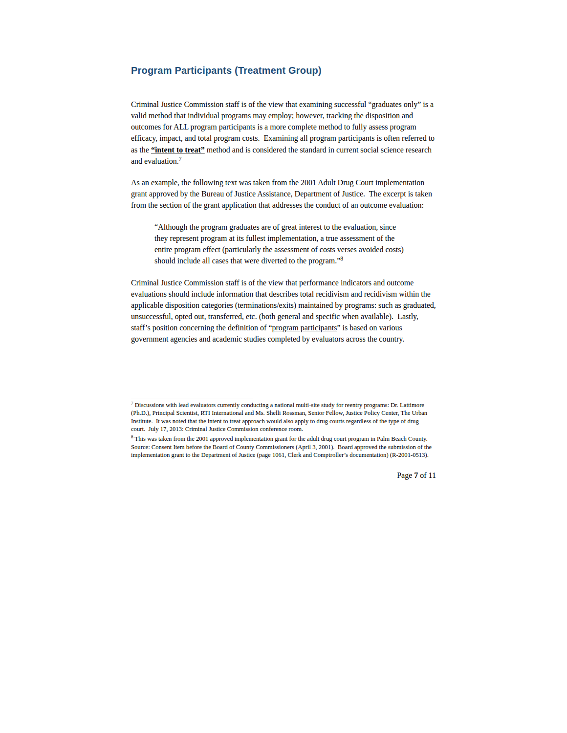Program Participants (Treatment Group)
Criminal Justice Commission staff is of the view that examining successful “graduates only” is a valid method that individual programs may employ; however, tracking the disposition and outcomes for ALL program participants is a more complete method to fully assess program efficacy, impact, and total program costs. Examining all program participants is often referred to as the “intent to treat” method and is considered the standard in current social science research and evaluation.7
As an example, the following text was taken from the 2001 Adult Drug Court implementation grant approved by the Bureau of Justice Assistance, Department of Justice. The excerpt is taken from the section of the grant application that addresses the conduct of an outcome evaluation:
“Although the program graduates are of great interest to the evaluation, since they represent program at its fullest implementation, a true assessment of the entire program effect (particularly the assessment of costs verses avoided costs) should include all cases that were diverted to the program.”8
Criminal Justice Commission staff is of the view that performance indicators and outcome evaluations should include information that describes total recidivism and recidivism within the applicable disposition categories (terminations/exits) maintained by programs: such as graduated, unsuccessful, opted out, transferred, etc. (both general and specific when available). Lastly, staff’s position concerning the definition of “program participants” is based on various government agencies and academic studies completed by evaluators across the country.
7 Discussions with lead evaluators currently conducting a national multi-site study for reentry programs: Dr. Lattimore (Ph.D.), Principal Scientist, RTI International and Ms. Shelli Rossman, Senior Fellow, Justice Policy Center, The Urban Institute. It was noted that the intent to treat approach would also apply to drug courts regardless of the type of drug court. July 17, 2013: Criminal Justice Commission conference room.
8 This was taken from the 2001 approved implementation grant for the adult drug court program in Palm Beach County. Source: Consent Item before the Board of County Commissioners (April 3, 2001). Board approved the submission of the implementation grant to the Department of Justice (page 1061, Clerk and Comptroller’s documentation) (R-2001-0513).
Page 7 of 11